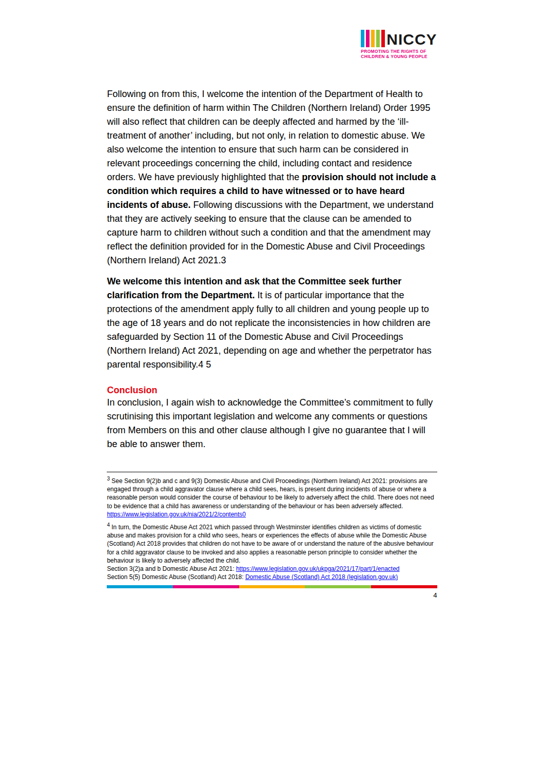NICCY
PROMOTING THE RIGHTS OF
CHILDREN & YOUNG PEOPLE
Following on from this, I welcome the intention of the Department of Health to ensure the definition of harm within The Children (Northern Ireland) Order 1995 will also reflect that children can be deeply affected and harmed by the ‘ill-treatment of another’ including, but not only, in relation to domestic abuse. We also welcome the intention to ensure that such harm can be considered in relevant proceedings concerning the child, including contact and residence orders. We have previously highlighted that the provision should not include a condition which requires a child to have witnessed or to have heard incidents of abuse. Following discussions with the Department, we understand that they are actively seeking to ensure that the clause can be amended to capture harm to children without such a condition and that the amendment may reflect the definition provided for in the Domestic Abuse and Civil Proceedings (Northern Ireland) Act 2021.3
We welcome this intention and ask that the Committee seek further clarification from the Department. It is of particular importance that the protections of the amendment apply fully to all children and young people up to the age of 18 years and do not replicate the inconsistencies in how children are safeguarded by Section 11 of the Domestic Abuse and Civil Proceedings (Northern Ireland) Act 2021, depending on age and whether the perpetrator has parental responsibility.4 5
Conclusion
In conclusion, I again wish to acknowledge the Committee’s commitment to fully scrutinising this important legislation and welcome any comments or questions from Members on this and other clause although I give no guarantee that I will be able to answer them.
3 See Section 9(2)b and c and 9(3) Domestic Abuse and Civil Proceedings (Northern Ireland) Act 2021: provisions are engaged through a child aggravator clause where a child sees, hears, is present during incidents of abuse or where a reasonable person would consider the course of behaviour to be likely to adversely affect the child. There does not need to be evidence that a child has awareness or understanding of the behaviour or has been adversely affected.
https://www.legislation.gov.uk/nia/2021/2/contents0
4 In turn, the Domestic Abuse Act 2021 which passed through Westminster identifies children as victims of domestic abuse and makes provision for a child who sees, hears or experiences the effects of abuse while the Domestic Abuse (Scotland) Act 2018 provides that children do not have to be aware of or understand the nature of the abusive behaviour for a child aggravator clause to be invoked and also applies a reasonable person principle to consider whether the behaviour is likely to adversely affected the child.
Section 3(2)a and b Domestic Abuse Act 2021: https://www.legislation.gov.uk/ukpga/2021/17/part/1/enacted
Section 5(5) Domestic Abuse (Scotland) Act 2018: Domestic Abuse (Scotland) Act 2018 (legislation.gov.uk)
4